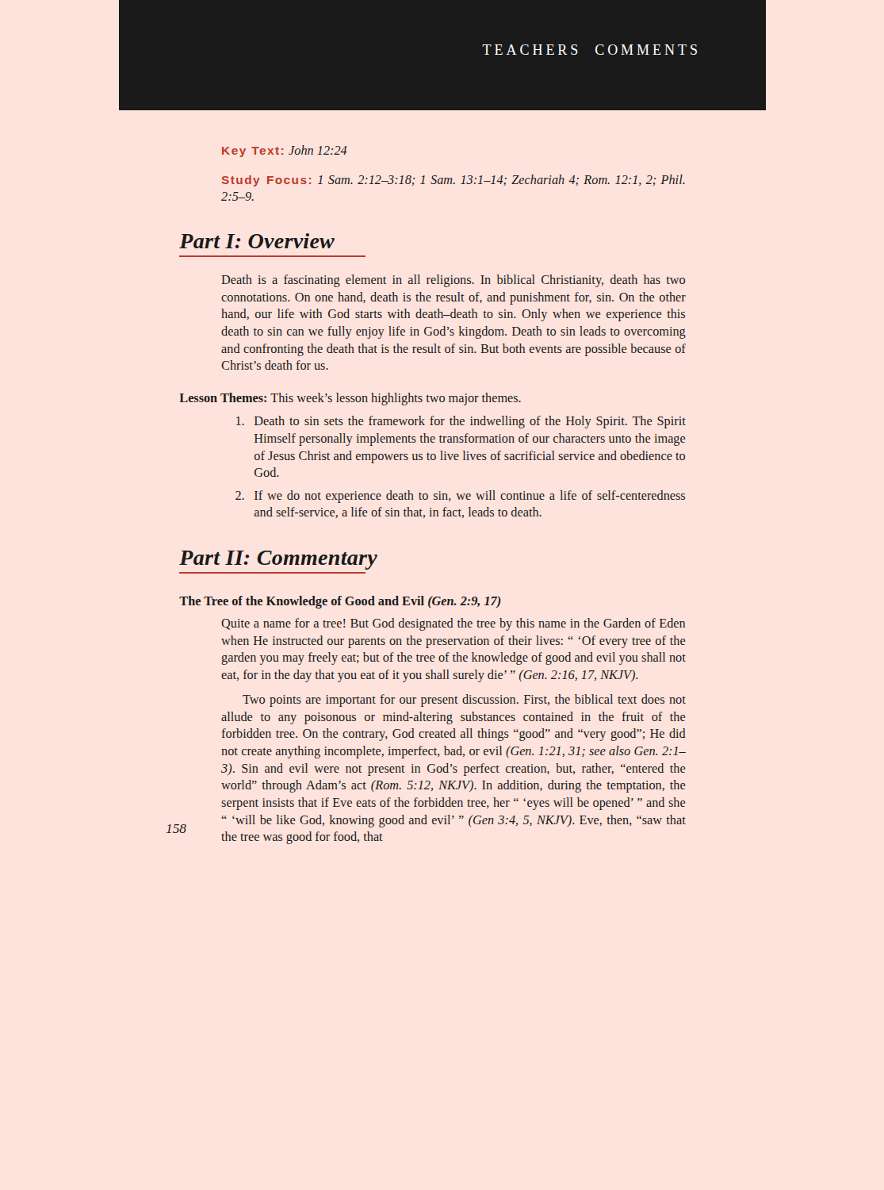Teachers Comments
Key Text: John 12:24
Study Focus: 1 Sam. 2:12–3:18; 1 Sam. 13:1–14; Zechariah 4; Rom. 12:1, 2; Phil. 2:5–9.
Part I: Overview
Death is a fascinating element in all religions. In biblical Christianity, death has two connotations. On one hand, death is the result of, and punishment for, sin. On the other hand, our life with God starts with death–death to sin. Only when we experience this death to sin can we fully enjoy life in God’s kingdom. Death to sin leads to overcoming and confronting the death that is the result of sin. But both events are possible because of Christ’s death for us.
Lesson Themes: This week’s lesson highlights two major themes.
Death to sin sets the framework for the indwelling of the Holy Spirit. The Spirit Himself personally implements the transformation of our characters unto the image of Jesus Christ and empowers us to live lives of sacrificial service and obedience to God.
If we do not experience death to sin, we will continue a life of self-centeredness and self-service, a life of sin that, in fact, leads to death.
Part II: Commentary
The Tree of the Knowledge of Good and Evil (Gen. 2:9, 17)
Quite a name for a tree! But God designated the tree by this name in the Garden of Eden when He instructed our parents on the preservation of their lives: “ ‘Of every tree of the garden you may freely eat; but of the tree of the knowledge of good and evil you shall not eat, for in the day that you eat of it you shall surely die’ ” (Gen. 2:16, 17, NKJV).
Two points are important for our present discussion. First, the biblical text does not allude to any poisonous or mind-altering substances contained in the fruit of the forbidden tree. On the contrary, God created all things “good” and “very good”; He did not create anything incomplete, imperfect, bad, or evil (Gen. 1:21, 31; see also Gen. 2:1–3). Sin and evil were not present in God’s perfect creation, but, rather, “entered the world” through Adam’s act (Rom. 5:12, NKJV). In addition, during the temptation, the serpent insists that if Eve eats of the forbidden tree, her “ ‘eyes will be opened’ ” and she “ ‘will be like God, knowing good and evil’ ” (Gen 3:4, 5, NKJV). Eve, then, “saw that the tree was good for food, that
158